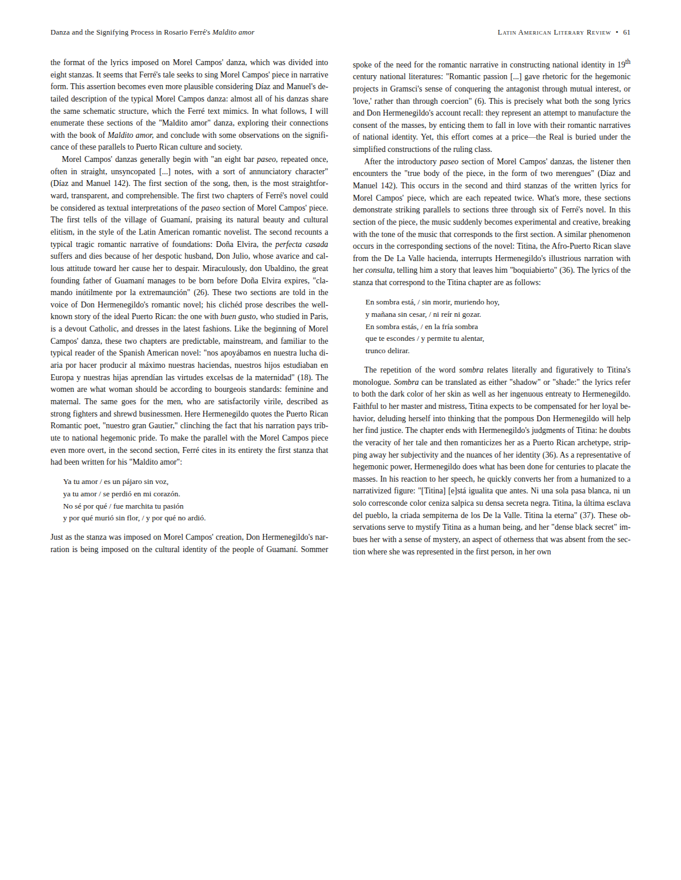Danza and the Signifying Process in Rosario Ferré's Maldito amor
Latin American Literary Review • 61
the format of the lyrics imposed on Morel Campos' danza, which was divided into eight stanzas. It seems that Ferré's tale seeks to sing Morel Campos' piece in narrative form. This assertion becomes even more plausible considering Díaz and Manuel's detailed description of the typical Morel Campos danza: almost all of his danzas share the same schematic structure, which the Ferré text mimics. In what follows, I will enumerate these sections of the "Maldito amor" danza, exploring their connections with the book of Maldito amor, and conclude with some observations on the significance of these parallels to Puerto Rican culture and society.
Morel Campos' danzas generally begin with "an eight bar paseo, repeated once, often in straight, unsyncopated [...] notes, with a sort of annunciatory character" (Díaz and Manuel 142). The first section of the song, then, is the most straightforward, transparent, and comprehensible. The first two chapters of Ferré's novel could be considered as textual interpretations of the paseo section of Morel Campos' piece. The first tells of the village of Guamaní, praising its natural beauty and cultural elitism, in the style of the Latin American romantic novelist. The second recounts a typical tragic romantic narrative of foundations: Doña Elvira, the perfecta casada suffers and dies because of her despotic husband, Don Julio, whose avarice and callous attitude toward her cause her to despair. Miraculously, don Ubaldino, the great founding father of Guamaní manages to be born before Doña Elvira expires, "clamando inútilmente por la extremaunción" (26). These two sections are told in the voice of Don Hermenegildo's romantic novel; his clichéd prose describes the well-known story of the ideal Puerto Rican: the one with buen gusto, who studied in Paris, is a devout Catholic, and dresses in the latest fashions. Like the beginning of Morel Campos' danza, these two chapters are predictable, mainstream, and familiar to the typical reader of the Spanish American novel: "nos apoyábamos en nuestra lucha diaria por hacer producir al máximo nuestras haciendas, nuestros hijos estudiaban en Europa y nuestras hijas aprendían las virtudes excelsas de la maternidad" (18). The women are what woman should be according to bourgeois standards: feminine and maternal. The same goes for the men, who are satisfactorily virile, described as strong fighters and shrewd businessmen. Here Hermenegildo quotes the Puerto Rican Romantic poet, "nuestro gran Gautier," clinching the fact that his narration pays tribute to national hegemonic pride. To make the parallel with the Morel Campos piece even more overt, in the second section, Ferré cites in its entirety the first stanza that had been written for his "Maldito amor":
Ya tu amor / es un pájaro sin voz,
ya tu amor / se perdió en mi corazón.
No sé por qué / fue marchita tu pasión
y por qué murió sin flor, / y por qué no ardió.
Just as the stanza was imposed on Morel Campos' creation, Don Hermenegildo's narration is being imposed on the cultural identity of the people of Guamaní. Sommer spoke of the need for the romantic narrative in constructing national identity in 19th century national literatures: "Romantic passion [...] gave rhetoric for the hegemonic projects in Gramsci's sense of conquering the antagonist through mutual interest, or 'love,' rather than through coercion" (6). This is precisely what both the song lyrics and Don Hermenegildo's account recall: they represent an attempt to manufacture the consent of the masses, by enticing them to fall in love with their romantic narratives of national identity. Yet, this effort comes at a price—the Real is buried under the simplified constructions of the ruling class.
After the introductory paseo section of Morel Campos' danzas, the listener then encounters the "true body of the piece, in the form of two merengues" (Díaz and Manuel 142). This occurs in the second and third stanzas of the written lyrics for Morel Campos' piece, which are each repeated twice. What's more, these sections demonstrate striking parallels to sections three through six of Ferré's novel. In this section of the piece, the music suddenly becomes experimental and creative, breaking with the tone of the music that corresponds to the first section. A similar phenomenon occurs in the corresponding sections of the novel: Titina, the Afro-Puerto Rican slave from the De La Valle hacienda, interrupts Hermenegildo's illustrious narration with her consulta, telling him a story that leaves him "boquiabierto" (36). The lyrics of the stanza that correspond to the Titina chapter are as follows:
En sombra está, / sin morir, muriendo hoy,
y mañana sin cesar, / ni reír ni gozar.
En sombra estás, / en la fría sombra
que te escondes / y permite tu alentar,
trunco delirar.
The repetition of the word sombra relates literally and figuratively to Titina's monologue. Sombra can be translated as either "shadow" or "shade:" the lyrics refer to both the dark color of her skin as well as her ingenuous entreaty to Hermenegildo. Faithful to her master and mistress, Titina expects to be compensated for her loyal behavior, deluding herself into thinking that the pompous Don Hermenegildo will help her find justice. The chapter ends with Hermenegildo's judgments of Titina: he doubts the veracity of her tale and then romanticizes her as a Puerto Rican archetype, stripping away her subjectivity and the nuances of her identity (36). As a representative of hegemonic power, Hermenegildo does what has been done for centuries to placate the masses. In his reaction to her speech, he quickly converts her from a humanized to a narrativized figure: "[Titina] [e]stá igualita que antes. Ni una sola pasa blanca, ni un solo corresconde color ceniza salpica su densa secreta negra. Titina, la última esclava del pueblo, la criada sempiterna de los De la Valle. Titina la eterna" (37). These observations serve to mystify Titina as a human being, and her "dense black secret" imbues her with a sense of mystery, an aspect of otherness that was absent from the section where she was represented in the first person, in her own